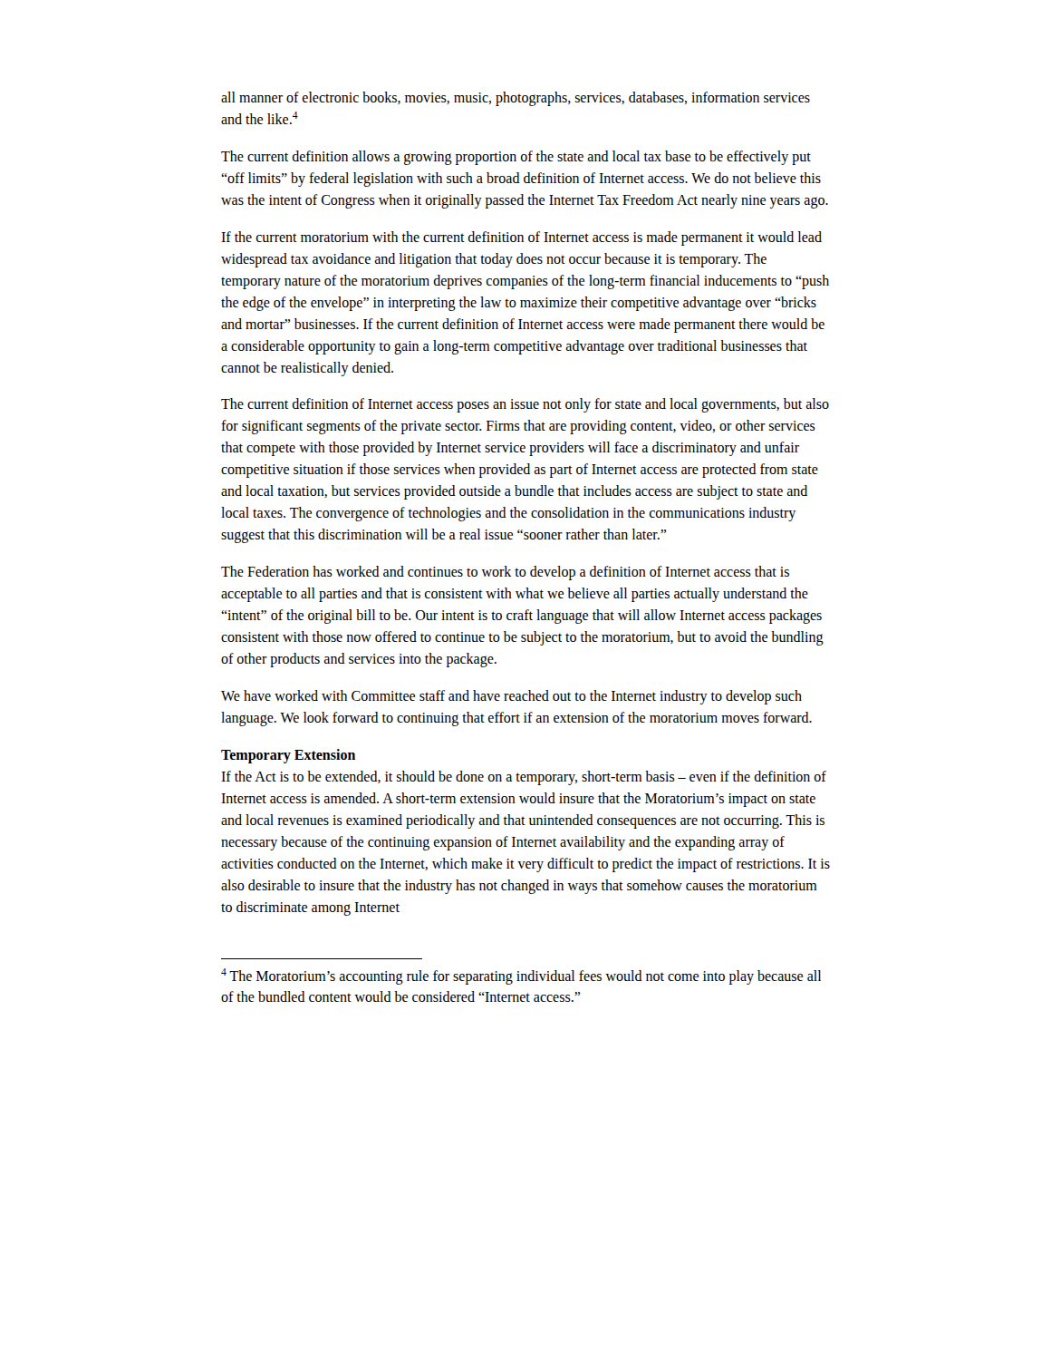all manner of electronic books, movies, music, photographs, services, databases, information services and the like.4
The current definition allows a growing proportion of the state and local tax base to be effectively put “off limits” by federal legislation with such a broad definition of Internet access. We do not believe this was the intent of Congress when it originally passed the Internet Tax Freedom Act nearly nine years ago.
If the current moratorium with the current definition of Internet access is made permanent it would lead widespread tax avoidance and litigation that today does not occur because it is temporary. The temporary nature of the moratorium deprives companies of the long-term financial inducements to “push the edge of the envelope” in interpreting the law to maximize their competitive advantage over “bricks and mortar” businesses. If the current definition of Internet access were made permanent there would be a considerable opportunity to gain a long-term competitive advantage over traditional businesses that cannot be realistically denied.
The current definition of Internet access poses an issue not only for state and local governments, but also for significant segments of the private sector. Firms that are providing content, video, or other services that compete with those provided by Internet service providers will face a discriminatory and unfair competitive situation if those services when provided as part of Internet access are protected from state and local taxation, but services provided outside a bundle that includes access are subject to state and local taxes. The convergence of technologies and the consolidation in the communications industry suggest that this discrimination will be a real issue “sooner rather than later.”
The Federation has worked and continues to work to develop a definition of Internet access that is acceptable to all parties and that is consistent with what we believe all parties actually understand the “intent” of the original bill to be. Our intent is to craft language that will allow Internet access packages consistent with those now offered to continue to be subject to the moratorium, but to avoid the bundling of other products and services into the package.
We have worked with Committee staff and have reached out to the Internet industry to develop such language. We look forward to continuing that effort if an extension of the moratorium moves forward.
Temporary Extension
If the Act is to be extended, it should be done on a temporary, short-term basis – even if the definition of Internet access is amended. A short-term extension would insure that the Moratorium’s impact on state and local revenues is examined periodically and that unintended consequences are not occurring. This is necessary because of the continuing expansion of Internet availability and the expanding array of activities conducted on the Internet, which make it very difficult to predict the impact of restrictions. It is also desirable to insure that the industry has not changed in ways that somehow causes the moratorium to discriminate among Internet
4 The Moratorium’s accounting rule for separating individual fees would not come into play because all of the bundled content would be considered “Internet access.”